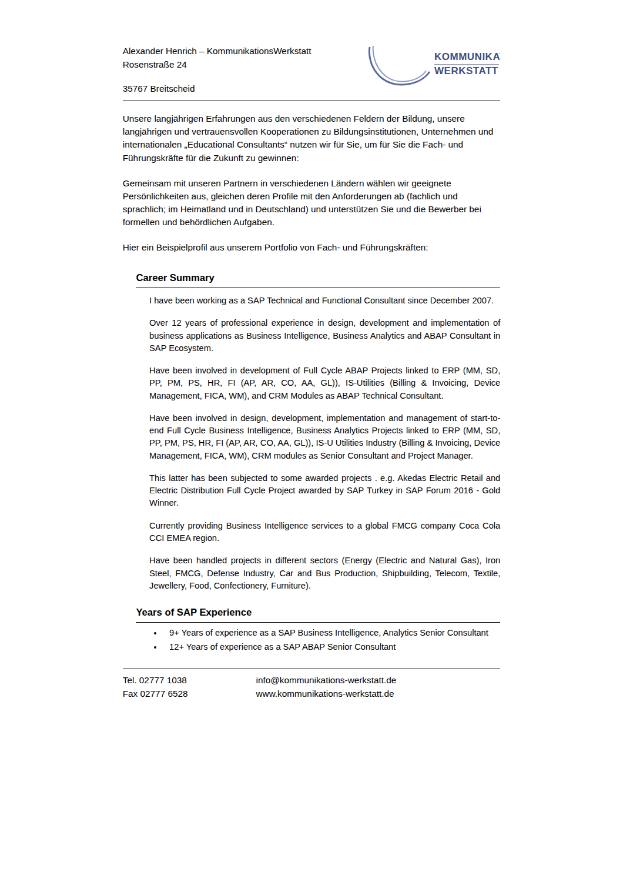Alexander Henrich – KommunikationsWerkstatt
Rosenstraße 24
35767 Breitscheid
KommunikationsWerkstatt Logo KOMMUNIKATIONS WERKSTATT
Unsere langjährigen Erfahrungen aus den verschiedenen Feldern der Bildung, unsere langjährigen und vertrauensvollen Kooperationen zu Bildungsinstitutionen, Unternehmen und internationalen „Educational Consultants“ nutzen wir für Sie, um für Sie die Fach- und Führungskräfte für die Zukunft zu gewinnen:
Gemeinsam mit unseren Partnern in verschiedenen Ländern wählen wir geeignete Persönlichkeiten aus, gleichen deren Profile mit den Anforderungen ab (fachlich und sprachlich; im Heimatland und in Deutschland) und unterstützen Sie und die Bewerber bei formellen und behördlichen Aufgaben.
Hier ein Beispielprofil aus unserem Portfolio von Fach- und Führungskräften:
Career Summary
I have been working as a SAP Technical and Functional Consultant since December 2007.
Over 12 years of professional experience in design, development and implementation of business applications as Business Intelligence, Business Analytics and ABAP Consultant in SAP Ecosystem.
Have been involved in development of Full Cycle ABAP Projects linked to ERP (MM, SD, PP, PM, PS, HR, FI (AP, AR, CO, AA, GL)), IS-Utilities (Billing & Invoicing, Device Management, FICA, WM), and CRM Modules as ABAP Technical Consultant.
Have been involved in design, development, implementation and management of start-to-end Full Cycle Business Intelligence, Business Analytics Projects linked to ERP (MM, SD, PP, PM, PS, HR, FI (AP, AR, CO, AA, GL)), IS-U Utilities Industry (Billing & Invoicing, Device Management, FICA, WM), CRM modules as Senior Consultant and Project Manager.
This latter has been subjected to some awarded projects . e.g. Akedas Electric Retail and Electric Distribution Full Cycle Project awarded by SAP Turkey in SAP Forum 2016 - Gold Winner.
Currently providing Business Intelligence services to a global FMCG company Coca Cola CCI EMEA region.
Have been handled projects in different sectors (Energy (Electric and Natural Gas), Iron Steel, FMCG, Defense Industry, Car and Bus Production, Shipbuilding, Telecom, Textile, Jewellery, Food, Confectionery, Furniture).
Years of SAP Experience
9+ Years of experience as a SAP Business Intelligence, Analytics Senior Consultant
12+ Years of experience as a SAP ABAP Senior Consultant
Tel. 02777 1038 info@kommunikations-werkstatt.de Fax 02777 6528 www.kommunikations-werkstatt.de